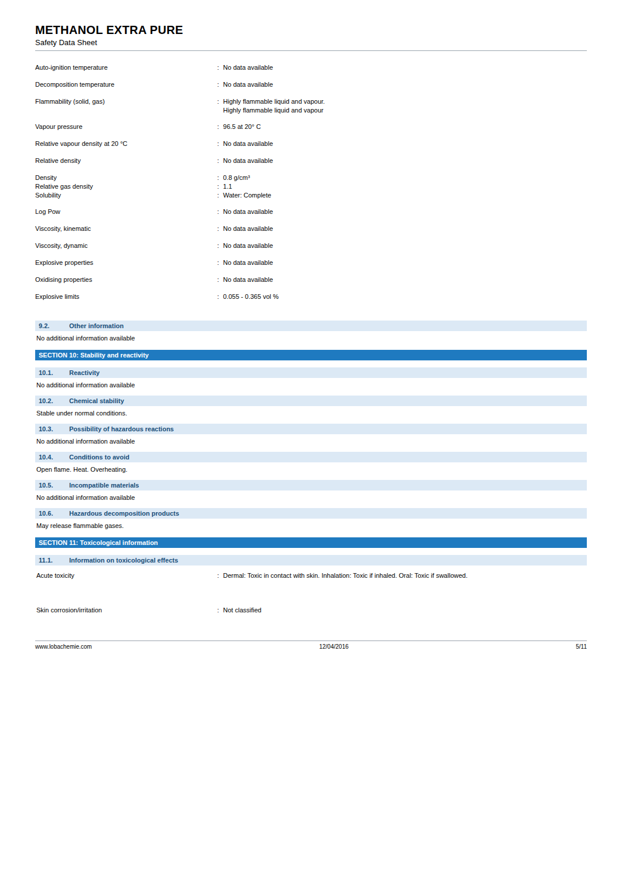METHANOL EXTRA PURE
Safety Data Sheet
| Auto-ignition temperature | : | No data available |
| Decomposition temperature | : | No data available |
| Flammability (solid, gas) | : | Highly flammable liquid and vapour. Highly flammable liquid and vapour |
| Vapour pressure | : | 96.5 at 20° C |
| Relative vapour density at 20 °C | : | No data available |
| Relative density | : | No data available |
| Density Relative gas density Solubility | : : : | 0.8 g/cm³ 1.1 Water: Complete |
| Log Pow | : | No data available |
| Viscosity, kinematic | : | No data available |
| Viscosity, dynamic | : | No data available |
| Explosive properties | : | No data available |
| Oxidising properties | : | No data available |
| Explosive limits | : | 0.055 - 0.365 vol % |
9.2. Other information
No additional information available
SECTION 10: Stability and reactivity
10.1. Reactivity
No additional information available
10.2. Chemical stability
Stable under normal conditions.
10.3. Possibility of hazardous reactions
No additional information available
10.4. Conditions to avoid
Open flame. Heat. Overheating.
10.5. Incompatible materials
No additional information available
10.6. Hazardous decomposition products
May release flammable gases.
SECTION 11: Toxicological information
11.1. Information on toxicological effects
| Acute toxicity | : | Dermal: Toxic in contact with skin. Inhalation: Toxic if inhaled. Oral: Toxic if swallowed. |
| Skin corrosion/irritation | : | Not classified |
www.lobachemie.com 12/04/2016 5/11